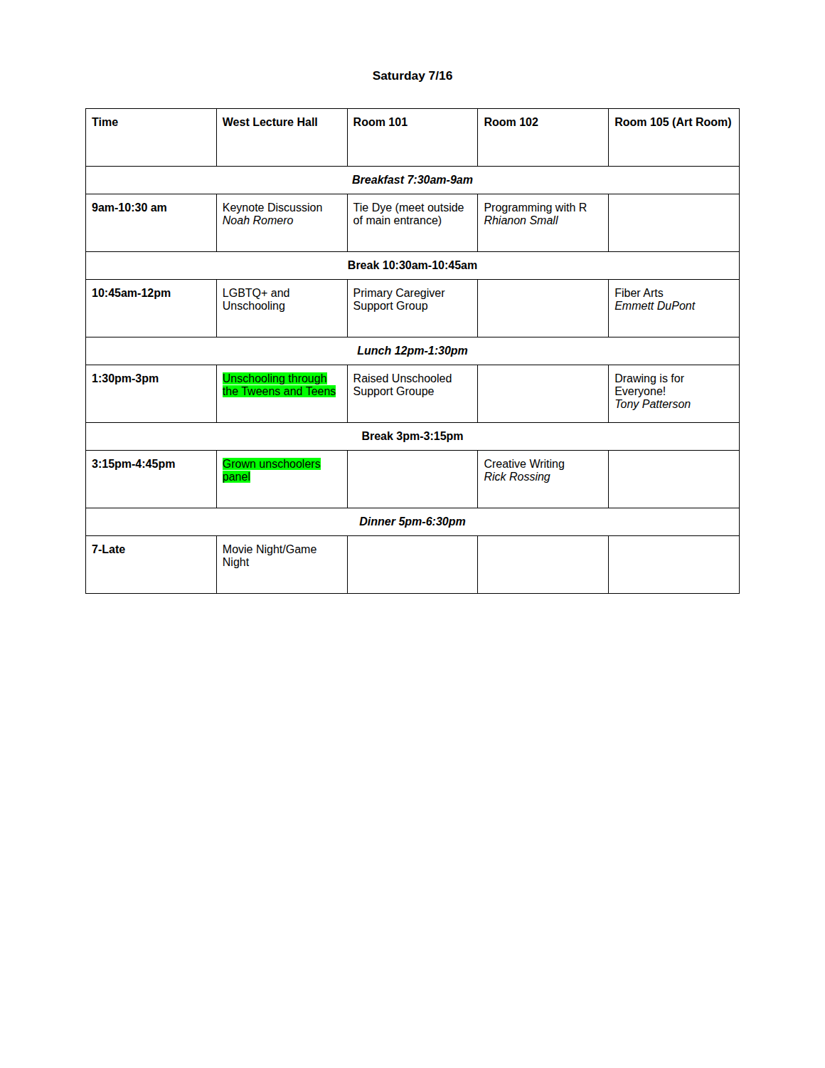Saturday 7/16
| Time | West Lecture Hall | Room 101 | Room 102 | Room 105 (Art Room) |
| --- | --- | --- | --- | --- |
| Breakfast 7:30am-9am |
| 9am-10:30 am | Keynote Discussion Noah Romero | Tie Dye (meet outside of main entrance) | Programming with R Rhianon Small | |
| Break 10:30am-10:45am |
| 10:45am-12pm | LGBTQ+ and Unschooling | Primary Caregiver Support Group | | Fiber Arts Emmett DuPont |
| Lunch 12pm-1:30pm |
| 1:30pm-3pm | Unschooling through the Tweens and Teens | Raised Unschooled Support Groupe | | Drawing is for Everyone! Tony Patterson |
| Break 3pm-3:15pm |
| 3:15pm-4:45pm | Grown unschoolers panel | | Creative Writing Rick Rossing | |
| Dinner 5pm-6:30pm |
| 7-Late | Movie Night/Game Night | | | |